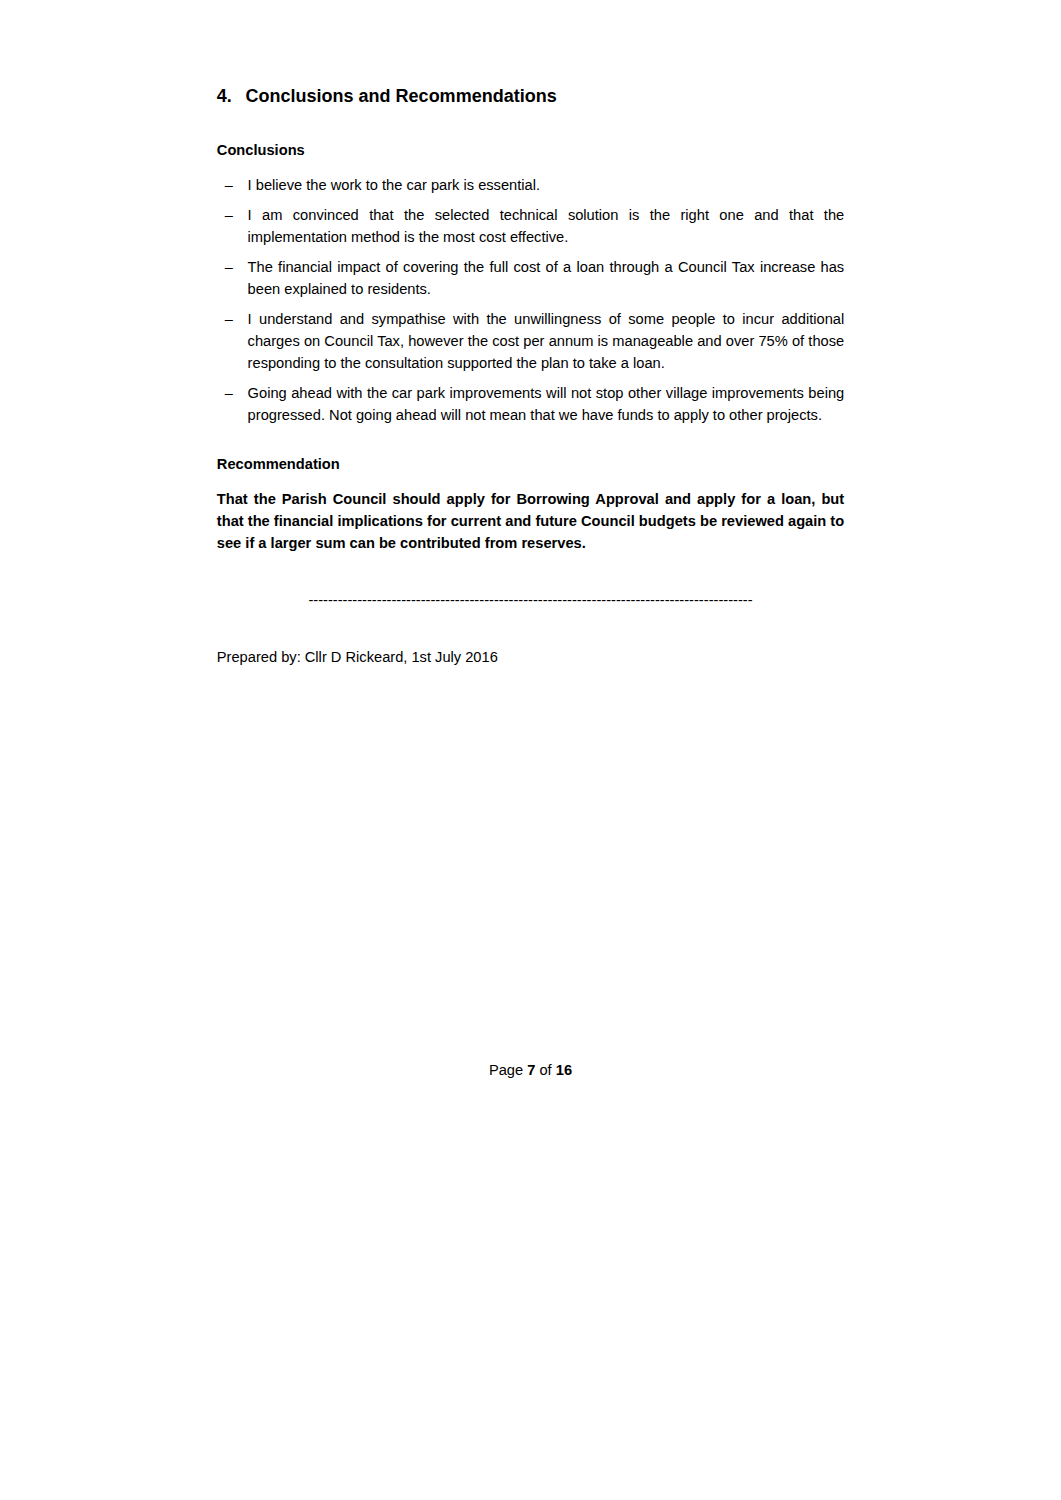4. Conclusions and Recommendations
Conclusions
I believe the work to the car park is essential.
I am convinced that the selected technical solution is the right one and that the implementation method is the most cost effective.
The financial impact of covering the full cost of a loan through a Council Tax increase has been explained to residents.
I understand and sympathise with the unwillingness of some people to incur additional charges on Council Tax, however the cost per annum is manageable and over 75% of those responding to the consultation supported the plan to take a loan.
Going ahead with the car park improvements will not stop other village improvements being progressed. Not going ahead will not mean that we have funds to apply to other projects.
Recommendation
That the Parish Council should apply for Borrowing Approval and apply for a loan, but that the financial implications for current and future Council budgets be reviewed again to see if a larger sum can be contributed from reserves.
-------------------------------------------------------------------------------------------
Prepared by: Cllr D Rickeard, 1st July 2016
Page 7 of 16